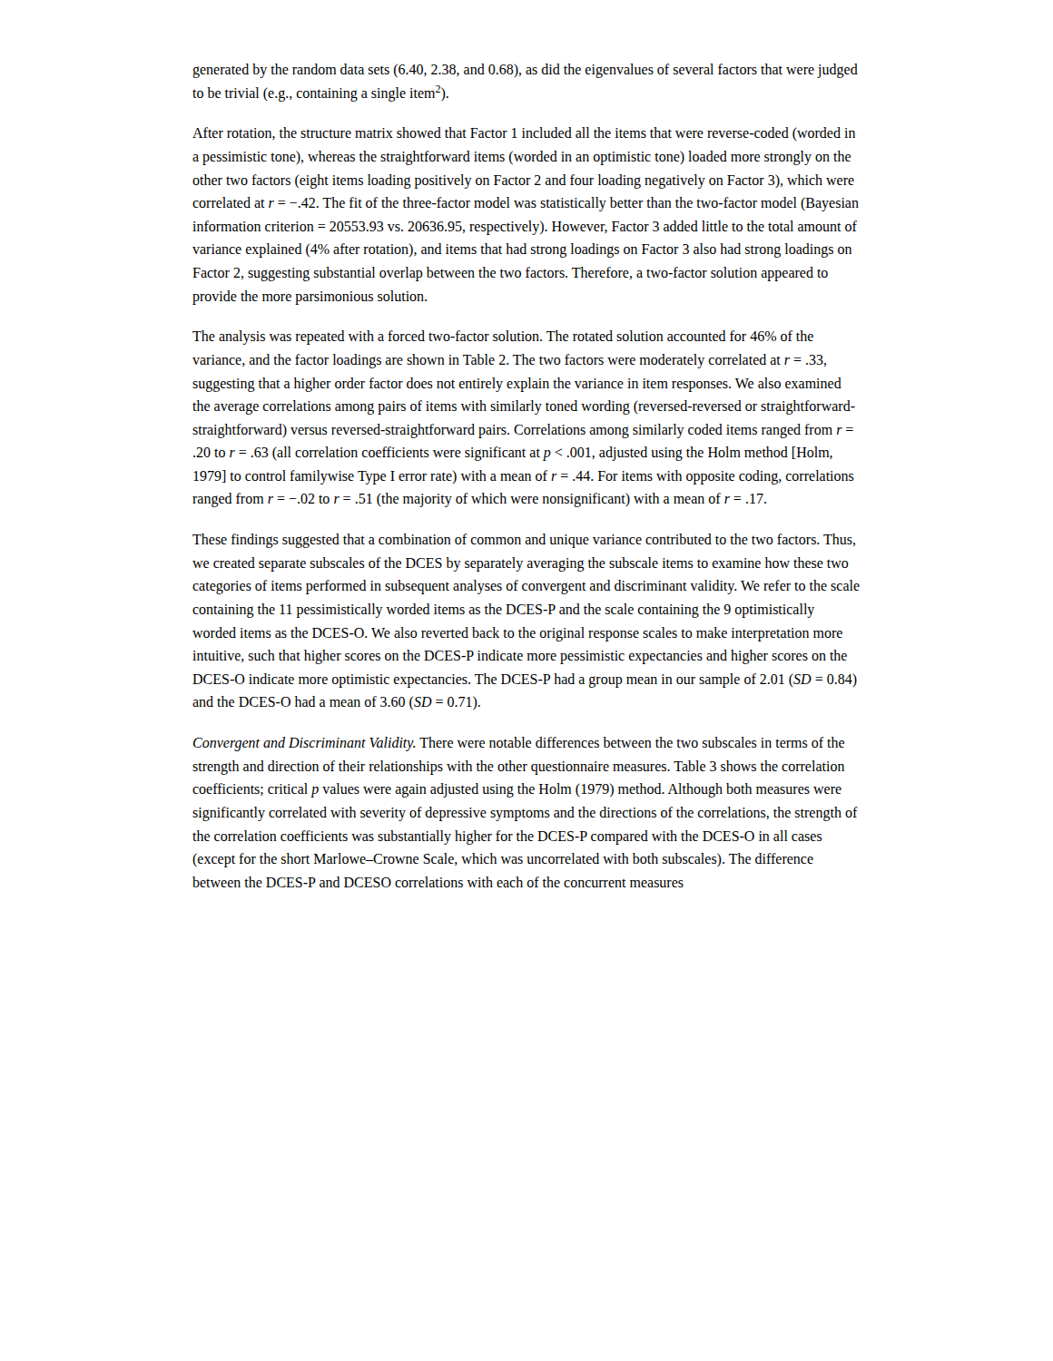generated by the random data sets (6.40, 2.38, and 0.68), as did the eigenvalues of several factors that were judged to be trivial (e.g., containing a single item2).
After rotation, the structure matrix showed that Factor 1 included all the items that were reverse-coded (worded in a pessimistic tone), whereas the straightforward items (worded in an optimistic tone) loaded more strongly on the other two factors (eight items loading positively on Factor 2 and four loading negatively on Factor 3), which were correlated at r = −.42. The fit of the three-factor model was statistically better than the two-factor model (Bayesian information criterion = 20553.93 vs. 20636.95, respectively). However, Factor 3 added little to the total amount of variance explained (4% after rotation), and items that had strong loadings on Factor 3 also had strong loadings on Factor 2, suggesting substantial overlap between the two factors. Therefore, a two-factor solution appeared to provide the more parsimonious solution.
The analysis was repeated with a forced two-factor solution. The rotated solution accounted for 46% of the variance, and the factor loadings are shown in Table 2. The two factors were moderately correlated at r = .33, suggesting that a higher order factor does not entirely explain the variance in item responses. We also examined the average correlations among pairs of items with similarly toned wording (reversed-reversed or straightforward-straightforward) versus reversed-straightforward pairs. Correlations among similarly coded items ranged from r = .20 to r = .63 (all correlation coefficients were significant at p < .001, adjusted using the Holm method [Holm, 1979] to control familywise Type I error rate) with a mean of r = .44. For items with opposite coding, correlations ranged from r = −.02 to r = .51 (the majority of which were nonsignificant) with a mean of r = .17.
These findings suggested that a combination of common and unique variance contributed to the two factors. Thus, we created separate subscales of the DCES by separately averaging the subscale items to examine how these two categories of items performed in subsequent analyses of convergent and discriminant validity. We refer to the scale containing the 11 pessimistically worded items as the DCES-P and the scale containing the 9 optimistically worded items as the DCES-O. We also reverted back to the original response scales to make interpretation more intuitive, such that higher scores on the DCES-P indicate more pessimistic expectancies and higher scores on the DCES-O indicate more optimistic expectancies. The DCES-P had a group mean in our sample of 2.01 (SD = 0.84) and the DCES-O had a mean of 3.60 (SD = 0.71).
Convergent and Discriminant Validity. There were notable differences between the two subscales in terms of the strength and direction of their relationships with the other questionnaire measures. Table 3 shows the correlation coefficients; critical p values were again adjusted using the Holm (1979) method. Although both measures were significantly correlated with severity of depressive symptoms and the directions of the correlations, the strength of the correlation coefficients was substantially higher for the DCES-P compared with the DCES-O in all cases (except for the short Marlowe–Crowne Scale, which was uncorrelated with both subscales). The difference between the DCES-P and DCESO correlations with each of the concurrent measures